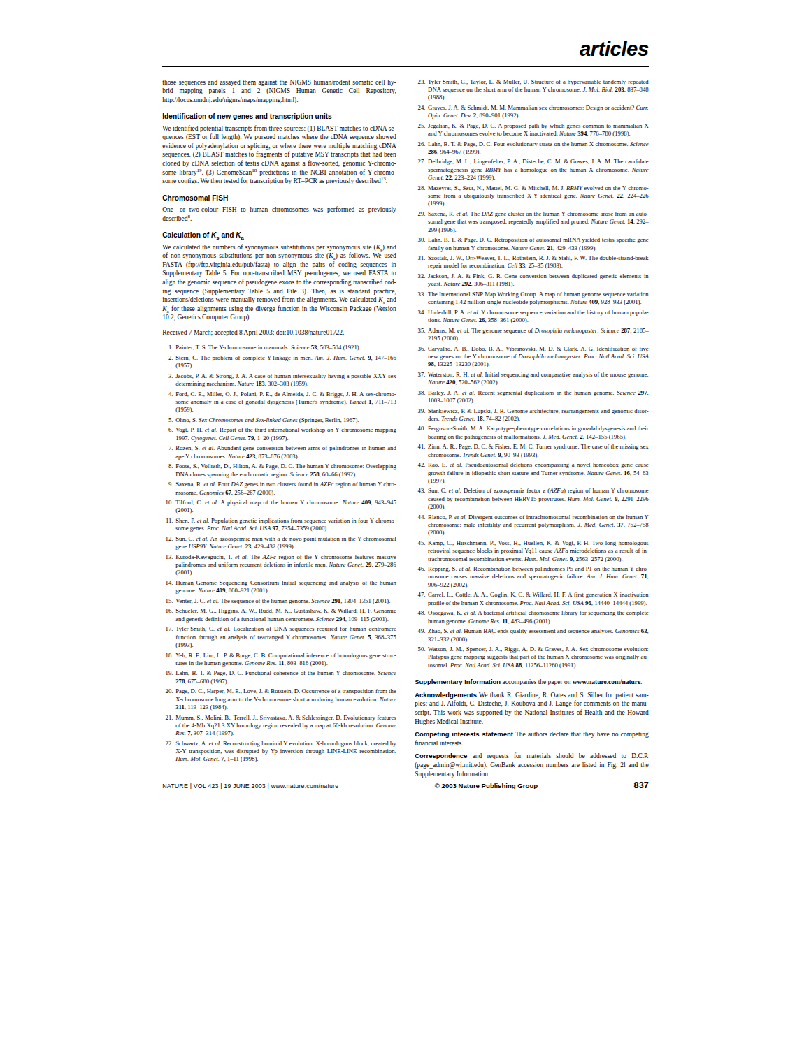articles
those sequences and assayed them against the NIGMS human/rodent somatic cell hybrid mapping panels 1 and 2 (NIGMS Human Genetic Cell Repository, http://locus.umdnj.edu/nigms/maps/mapping.html).
Identification of new genes and transcription units
We identified potential transcripts from three sources: (1) BLAST matches to cDNA sequences (EST or full length). We pursued matches where the cDNA sequence showed evidence of polyadenylation or splicing, or where there were multiple matching cDNA sequences. (2) BLAST matches to fragments of putative MSY transcripts that had been cloned by cDNA selection of testis cDNA against a flow-sorted, genomic Y-chromosome library19. (3) GenomeScan18 predictions in the NCBI annotation of Y-chromosome contigs. We then tested for transcription by RT–PCR as previously described13.
Chromosomal FISH
One- or two-colour FISH to human chromosomes was performed as previously described8.
Calculation of Ks and Ka
We calculated the numbers of synonymous substitutions per synonymous site (Ks) and of non-synonymous substitutions per non-synonymous site (Ka) as follows. We used FASTA (ftp://ftp.virginia.edu/pub/fasta) to align the pairs of coding sequences in Supplementary Table 5. For non-transcribed MSY pseudogenes, we used FASTA to align the genomic sequence of pseudogene exons to the corresponding transcribed coding sequence (Supplementary Table 5 and File 3). Then, as is standard practice, insertions/deletions were manually removed from the alignments. We calculated Ks and Ka for these alignments using the diverge function in the Wisconsin Package (Version 10.2, Genetics Computer Group).
Received 7 March; accepted 8 April 2003; doi:10.1038/nature01722.
Painter, T. S. The Y-chromosome in mammals. Science 53, 503–504 (1921).
Stern, C. The problem of complete Y-linkage in men. Am. J. Hum. Genet. 9, 147–166 (1957).
Jacobs, P. A. & Strong, J. A. A case of human intersexuality having a possible XXY sex determining mechanism. Nature 183, 302–303 (1959).
Ford, C. E., Miller, O. J., Polani, P. E., de Almeida, J. C. & Briggs, J. H. A sex-chromosome anomaly in a case of gonadal dysgenesis (Turner's syndrome). Lancet 1, 711–713 (1959).
Ohno, S. Sex Chromosomes and Sex-linked Genes (Springer, Berlin, 1967).
Vogt, P. H. et al. Report of the third international workshop on Y chromosome mapping 1997. Cytogenet. Cell Genet. 79, 1–20 (1997).
Rozen, S. et al. Abundant gene conversion between arms of palindromes in human and ape Y chromosomes. Nature 423, 873–876 (2003).
Foote, S., Vollrath, D., Hilton, A. & Page, D. C. The human Y chromosome: Overlapping DNA clones spanning the euchromatic region. Science 258, 60–66 (1992).
Saxena, R. et al. Four DAZ genes in two clusters found in AZFc region of human Y chromosome. Genomics 67, 256–267 (2000).
Tilford, C. et al. A physical map of the human Y chromosome. Nature 409, 943–945 (2001).
Shen, P. et al. Population genetic implications from sequence variation in four Y chromosome genes. Proc. Natl Acad. Sci. USA 97, 7354–7359 (2000).
Sun, C. et al. An azoospermic man with a de novo point mutation in the Y-chromosomal gene USP9Y. Nature Genet. 23, 429–432 (1999).
Kuroda-Kawaguchi, T. et al. The AZFc region of the Y chromosome features massive palindromes and uniform recurrent deletions in infertile men. Nature Genet. 29, 279–286 (2001).
Human Genome Sequencing Consortium Initial sequencing and analysis of the human genome. Nature 409, 860–921 (2001).
Venter, J. C. et al. The sequence of the human genome. Science 291, 1304–1351 (2001).
Schueler, M. G., Higgins, A. W., Rudd, M. K., Gustashaw, K. & Willard, H. F. Genomic and genetic definition of a functional human centromere. Science 294, 109–115 (2001).
Tyler-Smith, C. et al. Localization of DNA sequences required for human centromere function through an analysis of rearranged Y chromosomes. Nature Genet. 5, 368–375 (1993).
Yeh, R. F., Lim, L. P. & Burge, C. B. Computational inference of homologous gene structures in the human genome. Genome Res. 11, 803–816 (2001).
Lahn, B. T. & Page, D. C. Functional coherence of the human Y chromosome. Science 278, 675–680 (1997).
Page, D. C., Harper, M. E., Love, J. & Botstein, D. Occurrence of a transposition from the X-chromosome long arm to the Y-chromosome short arm during human evolution. Nature 311, 119–123 (1984).
Mumm, S., Molini, B., Terrell, J., Srivastava, A. & Schlessinger, D. Evolutionary features of the 4-Mb Xq21.3 XY homology region revealed by a map at 60-kb resolution. Genome Res. 7, 307–314 (1997).
Schwartz, A. et al. Reconstructing hominid Y evolution: X-homologous block, created by X-Y transposition, was disrupted by Yp inversion through LINE-LINE recombination. Hum. Mol. Genet. 7, 1–11 (1998).
Tyler-Smith, C., Taylor, L. & Muller, U. Structure of a hypervariable tandemly repeated DNA sequence on the short arm of the human Y chromosome. J. Mol. Biol. 203, 837–848 (1988).
Graves, J. A. & Schmidt, M. M. Mammalian sex chromosomes: Design or accident? Curr. Opin. Genet. Dev. 2, 890–901 (1992).
Jegalian, K. & Page, D. C. A proposed path by which genes common to mammalian X and Y chromosomes evolve to become X inactivated. Nature 394, 776–780 (1998).
Lahn, B. T. & Page, D. C. Four evolutionary strata on the human X chromosome. Science 286, 964–967 (1999).
Delbridge, M. L., Lingenfelter, P. A., Disteche, C. M. & Graves, J. A. M. The candidate spermatogenesis gene RBMY has a homologue on the human X chromosome. Nature Genet. 22, 223–224 (1999).
Mazeyrat, S., Saut, N., Mattei, M. G. & Mitchell, M. J. RBMY evolved on the Y chromosome from a ubiquitously transcribed X-Y identical gene. Naure Genet. 22, 224–226 (1999).
Saxena, R. et al. The DAZ gene cluster on the human Y chromosome arose from an autosomal gene that was transposed, repeatedly amplified and pruned. Nature Genet. 14, 292–299 (1996).
Lahn, B. T. & Page, D. C. Retroposition of autosomal mRNA yielded testis-specific gene family on human Y chromosome. Nature Genet. 21, 429–433 (1999).
Szostak, J. W., Orr-Weaver, T. L., Rothstein, R. J. & Stahl, F. W. The double-strand-break repair model for recombination. Cell 33, 25–35 (1983).
Jackson, J. A. & Fink, G. R. Gene conversion between duplicated genetic elements in yeast. Nature 292, 306–311 (1981).
The International SNP Map Working Group. A map of human genome sequence variation containing 1.42 million single nucleotide polymorphisms. Nature 409, 928–933 (2001).
Underhill, P. A. et al. Y chromosome sequence variation and the history of human populations. Nature Genet. 26, 358–361 (2000).
Adams, M. et al. The genome sequence of Drosophila melanogaster. Science 287, 2185–2195 (2000).
Carvalho, A. B., Dobo, B. A., Vibranovski, M. D. & Clark, A. G. Identification of five new genes on the Y chromosome of Drosophila melanogaster. Proc. Natl Acad. Sci. USA 98, 13225–13230 (2001).
Waterston, R. H. et al. Initial sequencing and comparative analysis of the mouse genome. Nature 420, 520–562 (2002).
Bailey, J. A. et al. Recent segmental duplications in the human genome. Science 297, 1003–1007 (2002).
Stankiewicz, P. & Lupski, J. R. Genome architecture, rearrangements and genomic disorders. Trends Genet. 18, 74–82 (2002).
Ferguson-Smith, M. A. Karyotype-phenotype correlations in gonadal dysgenesis and their bearing on the pathogenesis of malformations. J. Med. Genet. 2, 142–155 (1965).
Zinn, A. R., Page, D. C. & Fisher, E. M. C. Turner syndrome: The case of the missing sex chromosome. Trends Genet. 9, 90–93 (1993).
Rao, E. et al. Pseudoautosomal deletions encompassing a novel homeobox gene cause growth failure in idiopathic short stature and Turner syndrome. Nature Genet. 16, 54–63 (1997).
Sun, C. et al. Deletion of azoospermia factor a (AZFa) region of human Y chromosome caused by recombination between HERV15 proviruses. Hum. Mol. Genet. 9, 2291–2296 (2000).
Blanco, P. et al. Divergent outcomes of intrachromosomal recombination on the human Y chromosome: male infertility and recurrent polymorphism. J. Med. Genet. 37, 752–758 (2000).
Kamp, C., Hirschmann, P., Voss, H., Huellen, K. & Vogt, P. H. Two long homologous retroviral sequence blocks in proximal Yq11 cause AZFa microdeletions as a result of intrachromosomal recombination events. Hum. Mol. Genet. 9, 2563–2572 (2000).
Repping, S. et al. Recombination between palindromes P5 and P1 on the human Y chromosome causes massive deletions and spermatogenic failure. Am. J. Hum. Genet. 71, 906–922 (2002).
Carrel, L., Cottle, A. A., Goglin, K. C. & Willard, H. F. A first-generation X-inactivation profile of the human X chromosome. Proc. Natl Acad. Sci. USA 96, 14440–14444 (1999).
Osoegawa, K. et al. A bacterial artificial chromosome library for sequencing the complete human genome. Genome Res. 11, 483–496 (2001).
Zhao, S. et al. Human BAC ends quality assessment and sequence analyses. Genomics 63, 321–332 (2000).
Watson, J. M., Spencer, J. A., Riggs, A. D. & Graves, J. A. Sex chromosome evolution: Platypus gene mapping suggests that part of the human X chromosome was originally autosomal. Proc. Natl Acad. Sci. USA 88, 11256–11260 (1991).
Supplementary Information accompanies the paper on www.nature.com/nature.
Acknowledgements We thank R. Giardine, R. Oates and S. Silber for patient samples; and J. Alfoldi, C. Disteche, J. Koubova and J. Lange for comments on the manuscript. This work was supported by the National Institutes of Health and the Howard Hughes Medical Institute.
Competing interests statement The authors declare that they have no competing financial interests.
Correspondence and requests for materials should be addressed to D.C.P. (page_admin@wi.mit.edu). GenBank accession numbers are listed in Fig. 2l and the Supplementary Information.
NATURE | VOL 423 | 19 JUNE 2003 | www.nature.com/nature
© 2003 Nature Publishing Group
837